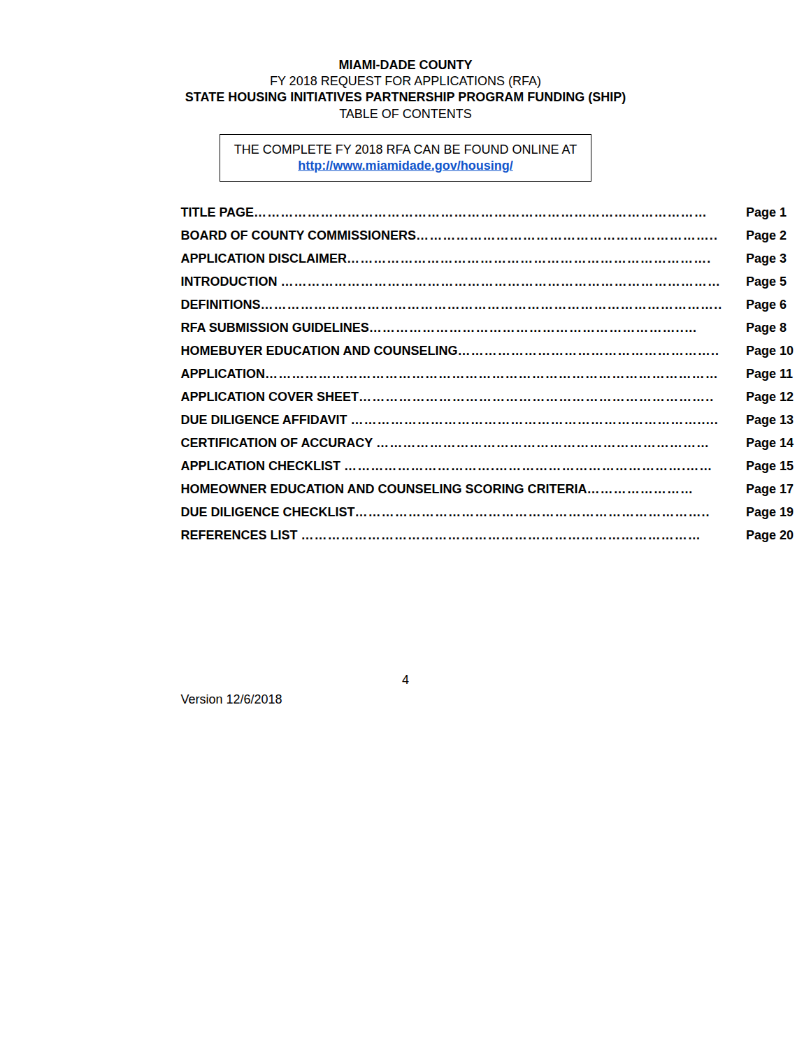MIAMI-DADE COUNTY
FY 2018 REQUEST FOR APPLICATIONS (RFA)
STATE HOUSING INITIATIVES PARTNERSHIP PROGRAM FUNDING (SHIP)
TABLE OF CONTENTS
THE COMPLETE FY 2018 RFA CAN BE FOUND ONLINE AT
http://www.miamidade.gov/housing/
| TITLE PAGE ………………………………………………………………………………………… | Page 1 |
| BOARD OF COUNTY COMMISSIONERS ………………………………………………………….. | Page 2 |
| APPLICATION DISCLAIMER ………………………………………………………………………. | Page 3 |
| INTRODUCTION ……………………………………………………………………………………… | Page 5 |
| DEFINITIONS ………………………………………………………………………………………….. | Page 6 |
| RFA SUBMISSION GUIDELINES ……………………………………………………………..… | Page 8 |
| HOMEBUYER EDUCATION AND COUNSELING ………………………………………………….. | Page 10 |
| APPLICATION ………………………………………………………………………………………… | Page 11 |
| APPLICATION COVER SHEET …………………………………………………………………….. | Page 12 |
| DUE DILIGENCE AFFIDAVIT ……………………………………………………………………..... | Page 13 |
| CERTIFICATION OF ACCURACY ………………………………………………………………… | Page 14 |
| APPLICATION CHECKLIST …………………………….…………………………………….…… | Page 15 |
| HOMEOWNER EDUCATION AND COUNSELING SCORING CRITERIA …………………… | Page 17 |
| DUE DILIGENCE CHECKLIST …………………………………………………………………….. | Page 19 |
| REFERENCES LIST ……………………………………………………………………………… | Page 20 |
4
Version 12/6/2018